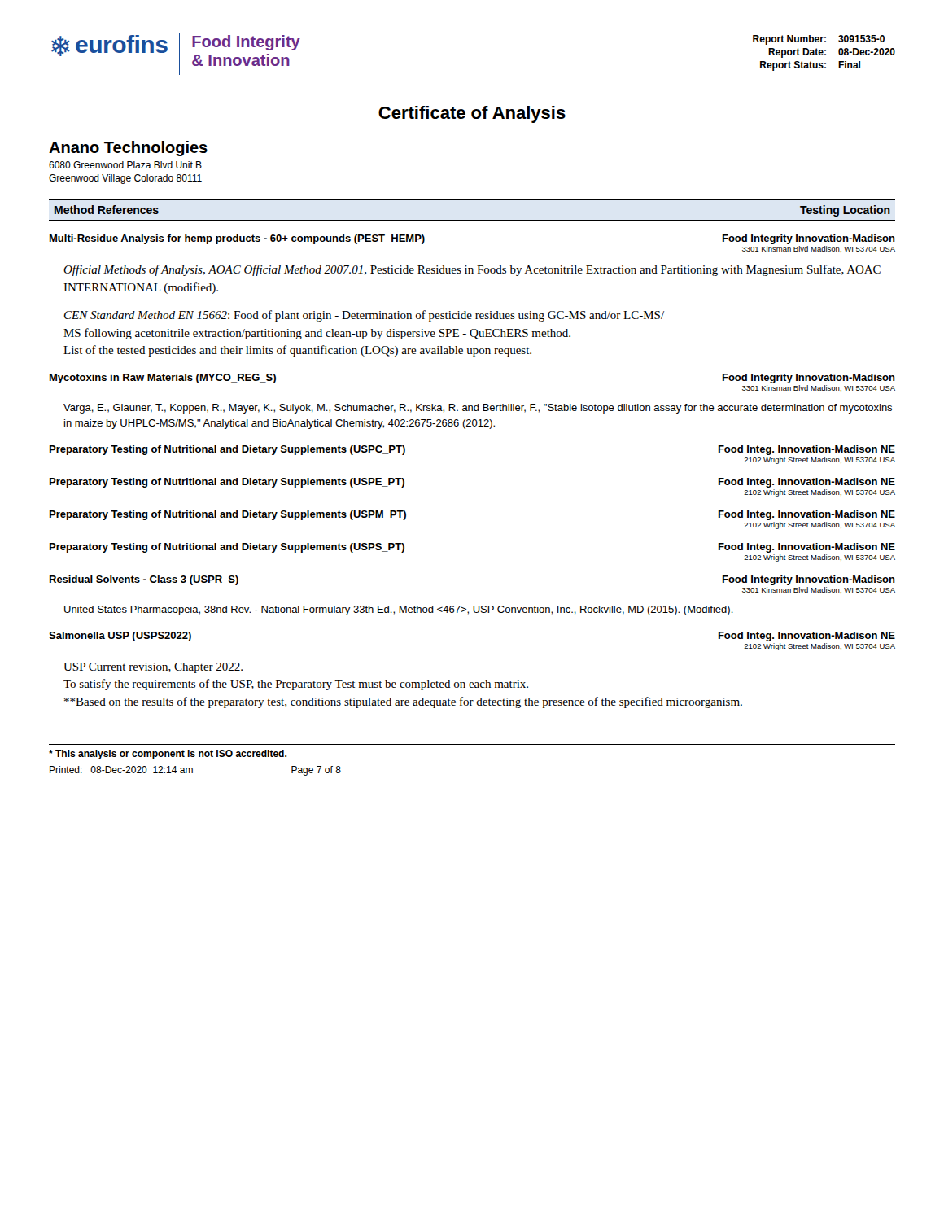❄ eurofins Food Integrity
& Innovation
| Report Number: | 3091535-0 |
| Report Date: | 08-Dec-2020 |
| Report Status: | Final |
Certificate of Analysis
Anano Technologies
6080 Greenwood Plaza Blvd Unit B
Greenwood Village Colorado 80111
Method References Testing Location
Multi-Residue Analysis for hemp products - 60+ compounds (PEST_HEMP)
Food Integrity Innovation-Madison
3301 Kinsman Blvd Madison, WI 53704 USA
Official Methods of Analysis, AOAC Official Method 2007.01, Pesticide Residues in Foods by Acetonitrile Extraction and Partitioning with Magnesium Sulfate, AOAC INTERNATIONAL (modified).
CEN Standard Method EN 15662: Food of plant origin - Determination of pesticide residues using GC-MS and/or LC-MS/
MS following acetonitrile extraction/partitioning and clean-up by dispersive SPE - QuEChERS method.
List of the tested pesticides and their limits of quantification (LOQs) are available upon request.
Mycotoxins in Raw Materials (MYCO_REG_S)
Food Integrity Innovation-Madison
3301 Kinsman Blvd Madison, WI 53704 USA
Varga, E., Glauner, T., Koppen, R., Mayer, K., Sulyok, M., Schumacher, R., Krska, R. and Berthiller, F., "Stable isotope dilution assay for the accurate determination of mycotoxins in maize by UHPLC-MS/MS," Analytical and BioAnalytical Chemistry, 402:2675-2686 (2012).
Preparatory Testing of Nutritional and Dietary Supplements (USPC_PT)
Food Integ. Innovation-Madison NE
2102 Wright Street Madison, WI 53704 USA
Preparatory Testing of Nutritional and Dietary Supplements (USPE_PT)
Food Integ. Innovation-Madison NE
2102 Wright Street Madison, WI 53704 USA
Preparatory Testing of Nutritional and Dietary Supplements (USPM_PT)
Food Integ. Innovation-Madison NE
2102 Wright Street Madison, WI 53704 USA
Preparatory Testing of Nutritional and Dietary Supplements (USPS_PT)
Food Integ. Innovation-Madison NE
2102 Wright Street Madison, WI 53704 USA
Residual Solvents - Class 3 (USPR_S)
Food Integrity Innovation-Madison
3301 Kinsman Blvd Madison, WI 53704 USA
United States Pharmacopeia, 38nd Rev. - National Formulary 33th Ed., Method <467>, USP Convention, Inc., Rockville, MD (2015). (Modified).
Salmonella USP (USPS2022)
Food Integ. Innovation-Madison NE
2102 Wright Street Madison, WI 53704 USA
USP Current revision, Chapter 2022.
To satisfy the requirements of the USP, the Preparatory Test must be completed on each matrix.
**Based on the results of the preparatory test, conditions stipulated are adequate for detecting the presence of the specified microorganism.
* This analysis or component is not ISO accredited.
Printed: 08-Dec-2020 12:14 am Page 7 of 8